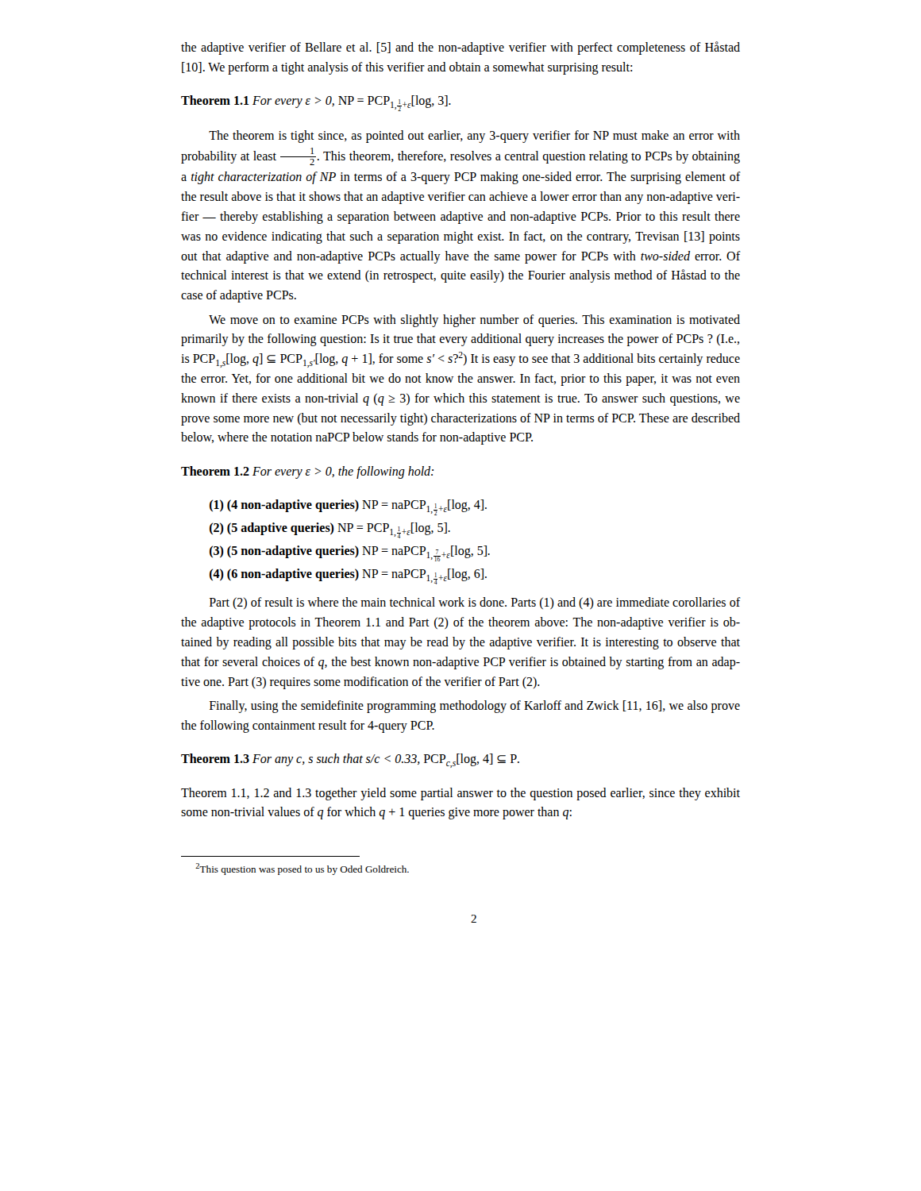the adaptive verifier of Bellare et al. [5] and the non-adaptive verifier with perfect completeness of Håstad [10]. We perform a tight analysis of this verifier and obtain a somewhat surprising result:
Theorem 1.1 For every ε > 0, NP = PCP1,12+ε[log, 3].
The theorem is tight since, as pointed out earlier, any 3-query verifier for NP must make an error with probability at least 12. This theorem, therefore, resolves a central question relating to PCPs by obtaining a tight characterization of NP in terms of a 3-query PCP making one-sided error. The surprising element of the result above is that it shows that an adaptive verifier can achieve a lower error than any non-adaptive verifier — thereby establishing a separation between adaptive and non-adaptive PCPs. Prior to this result there was no evidence indicating that such a separation might exist. In fact, on the contrary, Trevisan [13] points out that adaptive and non-adaptive PCPs actually have the same power for PCPs with two-sided error. Of technical interest is that we extend (in retrospect, quite easily) the Fourier analysis method of Håstad to the case of adaptive PCPs.
We move on to examine PCPs with slightly higher number of queries. This examination is motivated primarily by the following question: Is it true that every additional query increases the power of PCPs ? (I.e., is PCP1,s[log, q] ⊆ PCP1,s′[log, q + 1], for some s′ < s?2) It is easy to see that 3 additional bits certainly reduce the error. Yet, for one additional bit we do not know the answer. In fact, prior to this paper, it was not even known if there exists a non-trivial q (q ≥ 3) for which this statement is true. To answer such questions, we prove some more new (but not necessarily tight) characterizations of NP in terms of PCP. These are described below, where the notation naPCP below stands for non-adaptive PCP.
Theorem 1.2 For every ε > 0, the following hold:
(1) (4 non-adaptive queries) NP = naPCP1,12+ε[log, 4].
(2) (5 adaptive queries) NP = PCP1,14+ε[log, 5].
(3) (5 non-adaptive queries) NP = naPCP1,716+ε[log, 5].
(4) (6 non-adaptive queries) NP = naPCP1,14+ε[log, 6].
Part (2) of result is where the main technical work is done. Parts (1) and (4) are immediate corollaries of the adaptive protocols in Theorem 1.1 and Part (2) of the theorem above: The non-adaptive verifier is obtained by reading all possible bits that may be read by the adaptive verifier. It is interesting to observe that that for several choices of q, the best known non-adaptive PCP verifier is obtained by starting from an adaptive one. Part (3) requires some modification of the verifier of Part (2).
Finally, using the semidefinite programming methodology of Karloff and Zwick [11, 16], we also prove the following containment result for 4-query PCP.
Theorem 1.3 For any c, s such that s/c < 0.33, PCPc,s[log, 4] ⊆ P.
Theorem 1.1, 1.2 and 1.3 together yield some partial answer to the question posed earlier, since they exhibit some non-trivial values of q for which q + 1 queries give more power than q:
2This question was posed to us by Oded Goldreich.
2